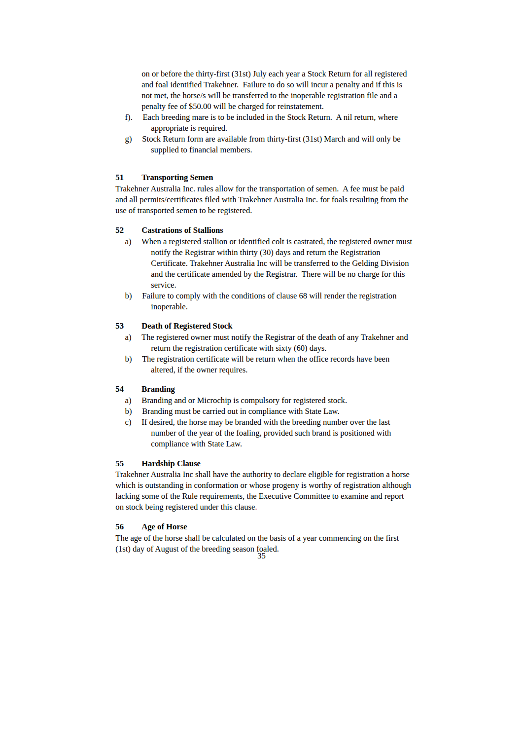on or before the thirty-first (31st) July each year a Stock Return for all registered and foal identified Trakehner. Failure to do so will incur a penalty and if this is not met, the horse/s will be transferred to the inoperable registration file and a penalty fee of $50.00 will be charged for reinstatement.
f). Each breeding mare is to be included in the Stock Return. A nil return, where appropriate is required.
g) Stock Return form are available from thirty-first (31st) March and will only be supplied to financial members.
51 Transporting Semen
Trakehner Australia Inc. rules allow for the transportation of semen. A fee must be paid and all permits/certificates filed with Trakehner Australia Inc. for foals resulting from the use of transported semen to be registered.
52 Castrations of Stallions
a) When a registered stallion or identified colt is castrated, the registered owner must notify the Registrar within thirty (30) days and return the Registration Certificate. Trakehner Australia Inc will be transferred to the Gelding Division and the certificate amended by the Registrar. There will be no charge for this service.
b) Failure to comply with the conditions of clause 68 will render the registration inoperable.
53 Death of Registered Stock
a) The registered owner must notify the Registrar of the death of any Trakehner and return the registration certificate with sixty (60) days.
b) The registration certificate will be return when the office records have been altered, if the owner requires.
54 Branding
a) Branding and or Microchip is compulsory for registered stock.
b) Branding must be carried out in compliance with State Law.
c) If desired, the horse may be branded with the breeding number over the last number of the year of the foaling, provided such brand is positioned with compliance with State Law.
55 Hardship Clause
Trakehner Australia Inc shall have the authority to declare eligible for registration a horse which is outstanding in conformation or whose progeny is worthy of registration although lacking some of the Rule requirements, the Executive Committee to examine and report on stock being registered under this clause.
56 Age of Horse
The age of the horse shall be calculated on the basis of a year commencing on the first (1st) day of August of the breeding season foaled.
35